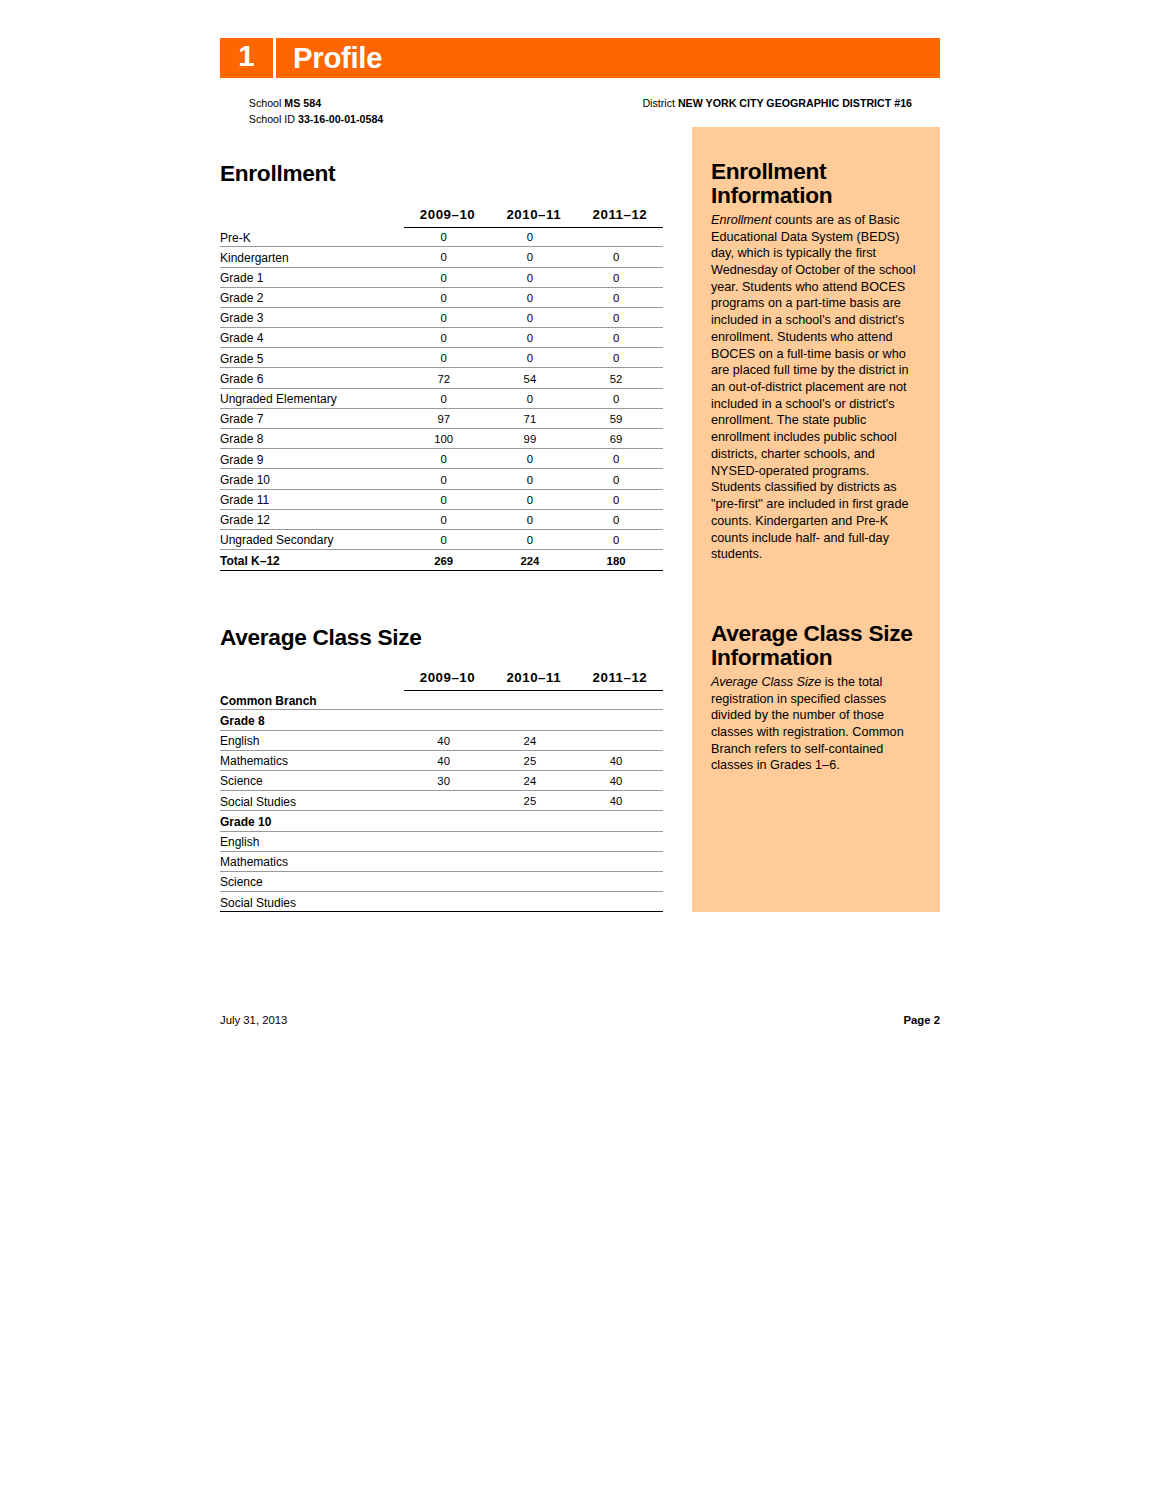1
Profile
School MS 584
School ID 33-16-00-01-0584
District NEW YORK CITY GEOGRAPHIC DISTRICT #16
Enrollment
| | 2009–10 | 2010–11 | 2011–12 |
| --- | --- | --- | --- |
| Pre-K | 0 | 0 | |
| Kindergarten | 0 | 0 | 0 |
| Grade 1 | 0 | 0 | 0 |
| Grade 2 | 0 | 0 | 0 |
| Grade 3 | 0 | 0 | 0 |
| Grade 4 | 0 | 0 | 0 |
| Grade 5 | 0 | 0 | 0 |
| Grade 6 | 72 | 54 | 52 |
| Ungraded Elementary | 0 | 0 | 0 |
| Grade 7 | 97 | 71 | 59 |
| Grade 8 | 100 | 99 | 69 |
| Grade 9 | 0 | 0 | 0 |
| Grade 10 | 0 | 0 | 0 |
| Grade 11 | 0 | 0 | 0 |
| Grade 12 | 0 | 0 | 0 |
| Ungraded Secondary | 0 | 0 | 0 |
| Total K–12 | 269 | 224 | 180 |
Average Class Size
| | 2009–10 | 2010–11 | 2011–12 |
| --- | --- | --- | --- |
| Common Branch | | | |
| Grade 8 | | | |
| English | 40 | 24 | |
| Mathematics | 40 | 25 | 40 |
| Science | 30 | 24 | 40 |
| Social Studies | | 25 | 40 |
| Grade 10 | | | |
| English | | | |
| Mathematics | | | |
| Science | | | |
| Social Studies | | | |
Enrollment Information
Enrollment counts are as of Basic Educational Data System (BEDS) day, which is typically the first Wednesday of October of the school year. Students who attend BOCES programs on a part-time basis are included in a school's and district's enrollment. Students who attend BOCES on a full-time basis or who are placed full time by the district in an out-of-district placement are not included in a school's or district's enrollment. The state public enrollment includes public school districts, charter schools, and NYSED-operated programs. Students classified by districts as "pre-first" are included in first grade counts. Kindergarten and Pre-K counts include half- and full-day students.
Average Class Size Information
Average Class Size is the total registration in specified classes divided by the number of those classes with registration. Common Branch refers to self-contained classes in Grades 1–6.
July 31, 2013 Page 2